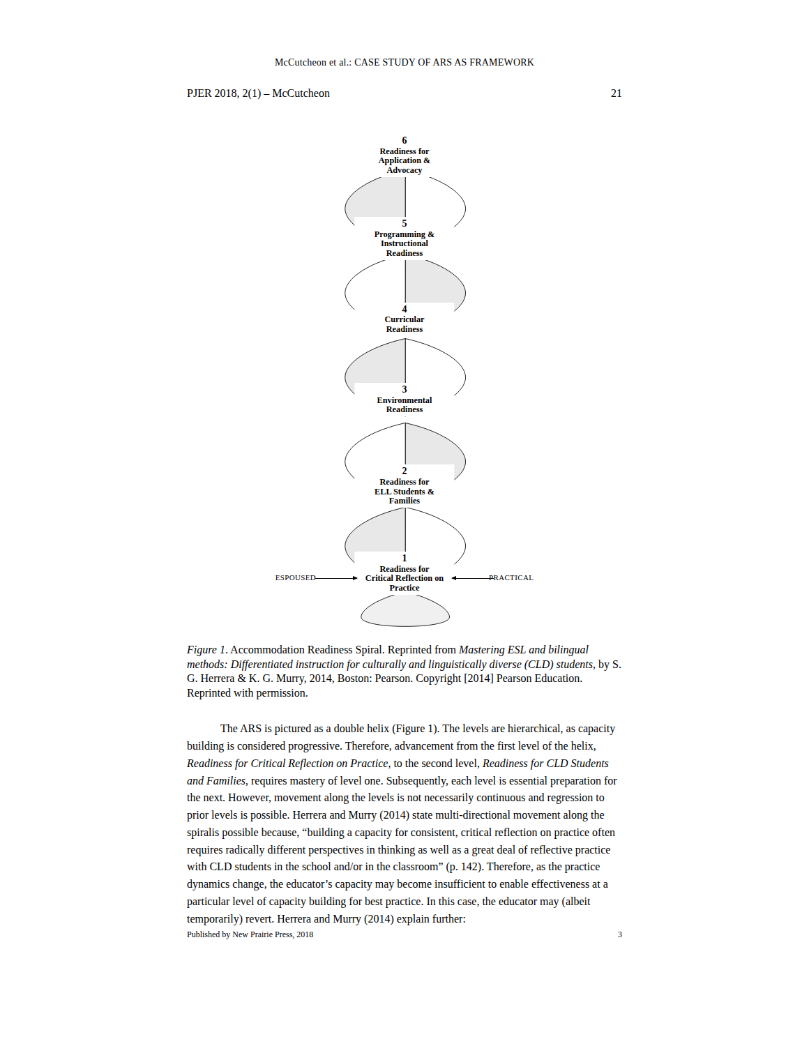McCutcheon et al.: CASE STUDY OF ARS AS FRAMEWORK
PJER 2018, 2(1) – McCutcheon
21
6 Readiness for
Application &
Advocacy
5 Programming &
Instructional
Readiness
4 Curricular
Readiness
3 Environmental
Readiness
2 Readiness for
ELL Students &
Families
1 Readiness for
Critical Reflection on
Practice
ESPOUSED
PRACTICAL
Figure 1. Accommodation Readiness Spiral. Reprinted from Mastering ESL and bilingual methods: Differentiated instruction for culturally and linguistically diverse (CLD) students, by S. G. Herrera & K. G. Murry, 2014, Boston: Pearson. Copyright [2014] Pearson Education. Reprinted with permission.
The ARS is pictured as a double helix (Figure 1). The levels are hierarchical, as capacity building is considered progressive. Therefore, advancement from the first level of the helix, Readiness for Critical Reflection on Practice, to the second level, Readiness for CLD Students and Families, requires mastery of level one. Subsequently, each level is essential preparation for the next. However, movement along the levels is not necessarily continuous and regression to prior levels is possible. Herrera and Murry (2014) state multi-directional movement along the spiralis possible because, “building a capacity for consistent, critical reflection on practice often requires radically different perspectives in thinking as well as a great deal of reflective practice with CLD students in the school and/or in the classroom” (p. 142). Therefore, as the practice dynamics change, the educator’s capacity may become insufficient to enable effectiveness at a particular level of capacity building for best practice. In this case, the educator may (albeit temporarily) revert. Herrera and Murry (2014) explain further:
Published by New Prairie Press, 2018
3